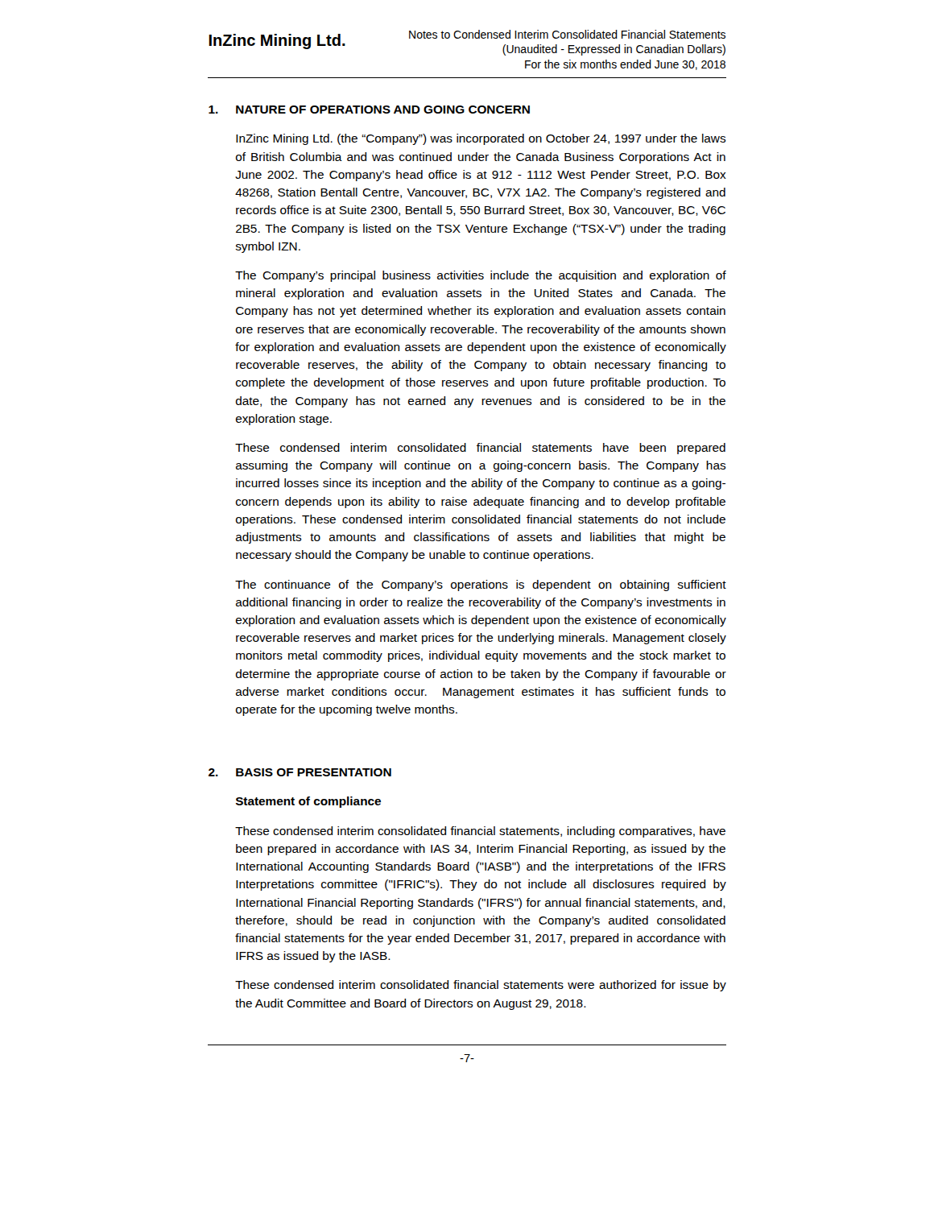InZinc Mining Ltd.
Notes to Condensed Interim Consolidated Financial Statements
(Unaudited - Expressed in Canadian Dollars)
For the six months ended June 30, 2018
1. Nature of Operations and Going Concern
InZinc Mining Ltd. (the “Company”) was incorporated on October 24, 1997 under the laws of British Columbia and was continued under the Canada Business Corporations Act in June 2002. The Company’s head office is at 912 - 1112 West Pender Street, P.O. Box 48268, Station Bentall Centre, Vancouver, BC, V7X 1A2. The Company’s registered and records office is at Suite 2300, Bentall 5, 550 Burrard Street, Box 30, Vancouver, BC, V6C 2B5. The Company is listed on the TSX Venture Exchange (“TSX-V”) under the trading symbol IZN.
The Company’s principal business activities include the acquisition and exploration of mineral exploration and evaluation assets in the United States and Canada. The Company has not yet determined whether its exploration and evaluation assets contain ore reserves that are economically recoverable. The recoverability of the amounts shown for exploration and evaluation assets are dependent upon the existence of economically recoverable reserves, the ability of the Company to obtain necessary financing to complete the development of those reserves and upon future profitable production. To date, the Company has not earned any revenues and is considered to be in the exploration stage.
These condensed interim consolidated financial statements have been prepared assuming the Company will continue on a going-concern basis. The Company has incurred losses since its inception and the ability of the Company to continue as a going-concern depends upon its ability to raise adequate financing and to develop profitable operations. These condensed interim consolidated financial statements do not include adjustments to amounts and classifications of assets and liabilities that might be necessary should the Company be unable to continue operations.
The continuance of the Company’s operations is dependent on obtaining sufficient additional financing in order to realize the recoverability of the Company’s investments in exploration and evaluation assets which is dependent upon the existence of economically recoverable reserves and market prices for the underlying minerals. Management closely monitors metal commodity prices, individual equity movements and the stock market to determine the appropriate course of action to be taken by the Company if favourable or adverse market conditions occur. Management estimates it has sufficient funds to operate for the upcoming twelve months.
2. Basis of Presentation
Statement of compliance
These condensed interim consolidated financial statements, including comparatives, have been prepared in accordance with IAS 34, Interim Financial Reporting, as issued by the International Accounting Standards Board ("IASB") and the interpretations of the IFRS Interpretations committee ("IFRIC"s). They do not include all disclosures required by International Financial Reporting Standards ("IFRS") for annual financial statements, and, therefore, should be read in conjunction with the Company’s audited consolidated financial statements for the year ended December 31, 2017, prepared in accordance with IFRS as issued by the IASB.
These condensed interim consolidated financial statements were authorized for issue by the Audit Committee and Board of Directors on August 29, 2018.
-7-